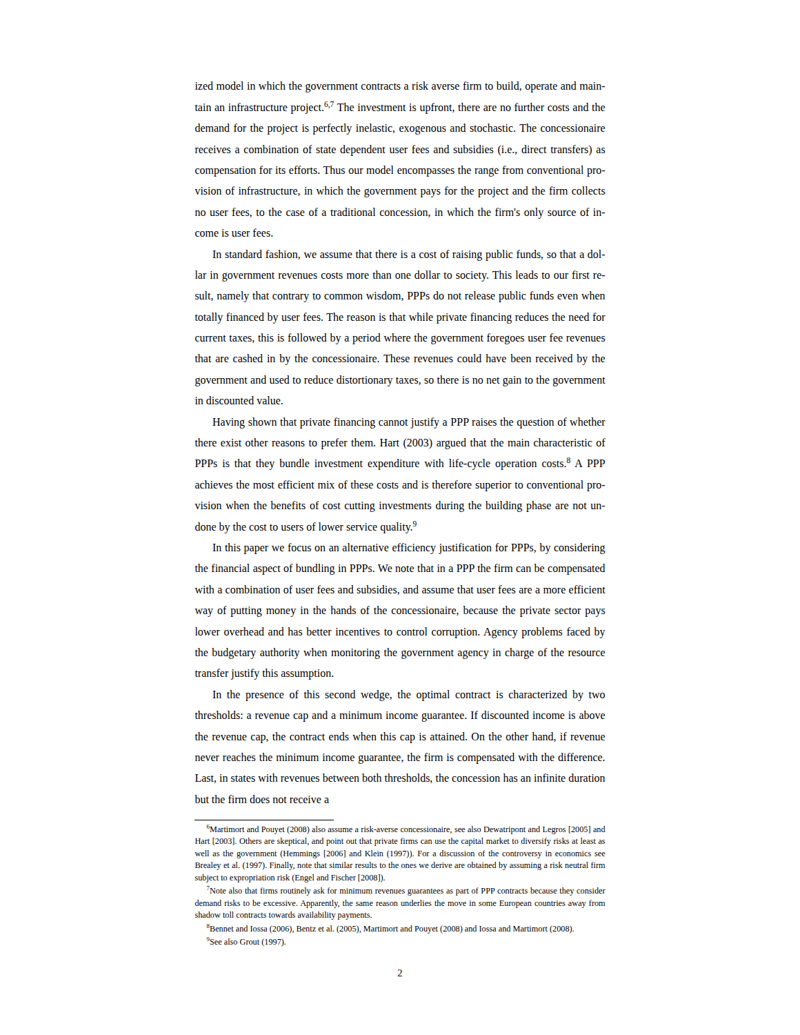ized model in which the government contracts a risk averse firm to build, operate and maintain an infrastructure project.6,7 The investment is upfront, there are no further costs and the demand for the project is perfectly inelastic, exogenous and stochastic. The concessionaire receives a combination of state dependent user fees and subsidies (i.e., direct transfers) as compensation for its efforts. Thus our model encompasses the range from conventional provision of infrastructure, in which the government pays for the project and the firm collects no user fees, to the case of a traditional concession, in which the firm's only source of income is user fees.
In standard fashion, we assume that there is a cost of raising public funds, so that a dollar in government revenues costs more than one dollar to society. This leads to our first result, namely that contrary to common wisdom, PPPs do not release public funds even when totally financed by user fees. The reason is that while private financing reduces the need for current taxes, this is followed by a period where the government foregoes user fee revenues that are cashed in by the concessionaire. These revenues could have been received by the government and used to reduce distortionary taxes, so there is no net gain to the government in discounted value.
Having shown that private financing cannot justify a PPP raises the question of whether there exist other reasons to prefer them. Hart (2003) argued that the main characteristic of PPPs is that they bundle investment expenditure with life-cycle operation costs.8 A PPP achieves the most efficient mix of these costs and is therefore superior to conventional provision when the benefits of cost cutting investments during the building phase are not undone by the cost to users of lower service quality.9
In this paper we focus on an alternative efficiency justification for PPPs, by considering the financial aspect of bundling in PPPs. We note that in a PPP the firm can be compensated with a combination of user fees and subsidies, and assume that user fees are a more efficient way of putting money in the hands of the concessionaire, because the private sector pays lower overhead and has better incentives to control corruption. Agency problems faced by the budgetary authority when monitoring the government agency in charge of the resource transfer justify this assumption.
In the presence of this second wedge, the optimal contract is characterized by two thresholds: a revenue cap and a minimum income guarantee. If discounted income is above the revenue cap, the contract ends when this cap is attained. On the other hand, if revenue never reaches the minimum income guarantee, the firm is compensated with the difference. Last, in states with revenues between both thresholds, the concession has an infinite duration but the firm does not receive a
6Martimort and Pouyet (2008) also assume a risk-averse concessionaire, see also Dewatripont and Legros [2005] and Hart [2003]. Others are skeptical, and point out that private firms can use the capital market to diversify risks at least as well as the government (Hemmings [2006] and Klein (1997)). For a discussion of the controversy in economics see Brealey et al. (1997). Finally, note that similar results to the ones we derive are obtained by assuming a risk neutral firm subject to expropriation risk (Engel and Fischer [2008]).
7Note also that firms routinely ask for minimum revenues guarantees as part of PPP contracts because they consider demand risks to be excessive. Apparently, the same reason underlies the move in some European countries away from shadow toll contracts towards availability payments.
8Bennet and Iossa (2006), Bentz et al. (2005), Martimort and Pouyet (2008) and Iossa and Martimort (2008).
9See also Grout (1997).
2